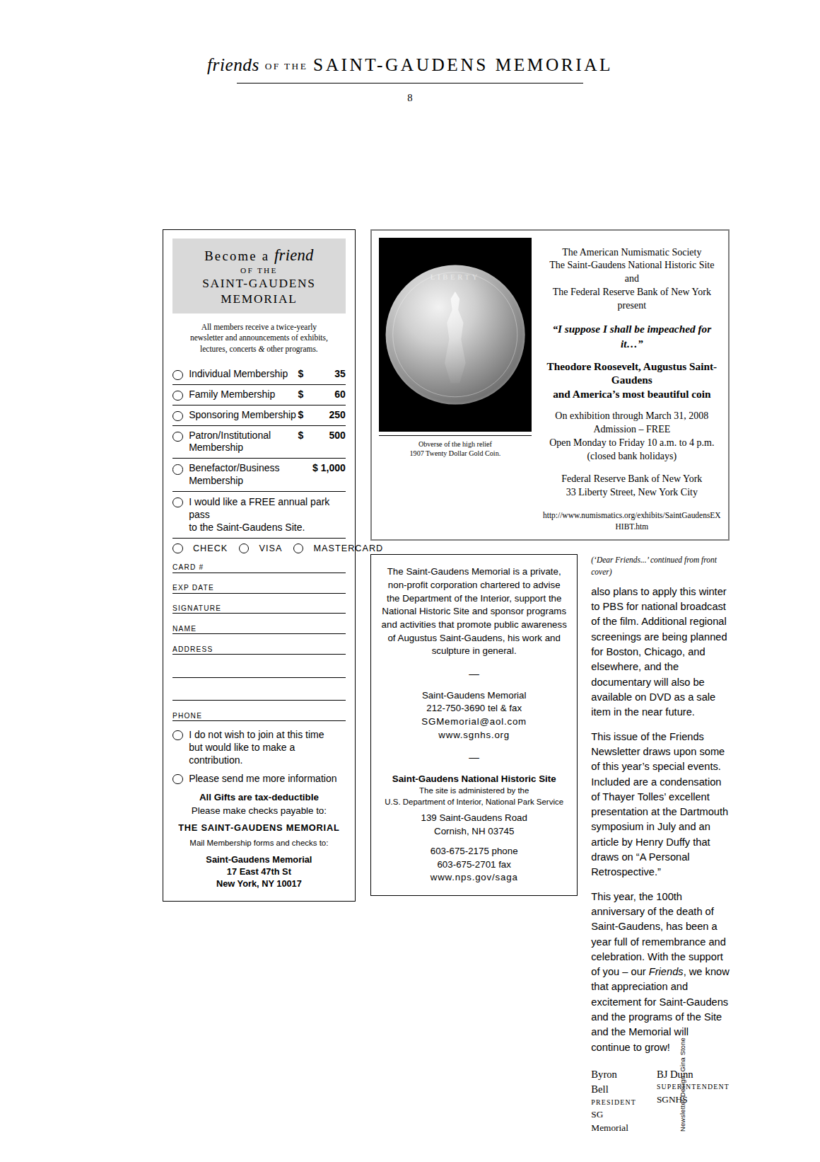friends OF THE SAINT-GAUDENS MEMORIAL
8
Become a friend
OF THE
SAINT-GAUDENS
MEMORIAL
All members receive a twice-yearly
newsletter and announcements of exhibits,
lectures, concerts & other programs.
Individual Membership $ 35
Family Membership $ 60
Sponsoring Membership $ 250
Patron/Institutional
Membership $ 500
Benefactor/Business
Membership $ 1,000
I would like a FREE annual park pass
to the Saint-Gaudens Site.
CHECK VISA MASTERCARD
CARD #
EXP DATE
SIGNATURE
NAME
ADDRESS
PHONE
I do not wish to join at this time
but would like to make a contribution.
Please send me more information
All Gifts are tax-deductible
Please make checks payable to:
THE SAINT-GAUDENS MEMORIAL
Mail Membership forms and checks to:
Saint-Gaudens Memorial
17 East 47th St
New York, NY 10017
LIBERTY
Obverse of the high relief
1907 Twenty Dollar Gold Coin.
The American Numismatic Society
The Saint-Gaudens National Historic Site
and
The Federal Reserve Bank of New York
present
“I suppose I shall be impeached for it…”
Theodore Roosevelt, Augustus Saint-Gaudens
and America’s most beautiful coin
On exhibition through March 31, 2008
Admission – FREE
Open Monday to Friday 10 a.m. to 4 p.m.
(closed bank holidays)
Federal Reserve Bank of New York
33 Liberty Street, New York City
http://www.numismatics.org/exhibits/SaintGaudensEXHIBT.htm
The Saint-Gaudens Memorial is a private, non-profit corporation chartered to advise the Department of the Interior, support the National Historic Site and sponsor programs and activities that promote public awareness of Augustus Saint-Gaudens, his work and sculpture in general.
—
Saint-Gaudens Memorial
212-750-3690 tel & fax
SGMemorial@aol.com
www.sgnhs.org
—
Saint-Gaudens National Historic Site
The site is administered by the
U.S. Department of Interior, National Park Service
139 Saint-Gaudens Road
Cornish, NH 03745
603-675-2175 phone
603-675-2701 fax
www.nps.gov/saga
(‘Dear Friends...’ continued from front cover)
also plans to apply this winter to PBS for national broadcast of the film. Additional regional screenings are being planned for Boston, Chicago, and elsewhere, and the documentary will also be available on DVD as a sale item in the near future.
This issue of the Friends Newsletter draws upon some of this year’s special events. Included are a condensation of Thayer Tolles’ excellent presentation at the Dartmouth symposium in July and an article by Henry Duffy that draws on “A Personal Retrospective.”
This year, the 100th anniversary of the death of Saint-Gaudens, has been a year full of remembrance and celebration. With the support of you – our Friends, we know that appreciation and excitement for Saint-Gaudens and the programs of the Site and the Memorial will continue to grow!
Byron Bell
President
SG Memorial
BJ Dunn
Superintendent
SGNHS
Newsletter Design: Gina Stone